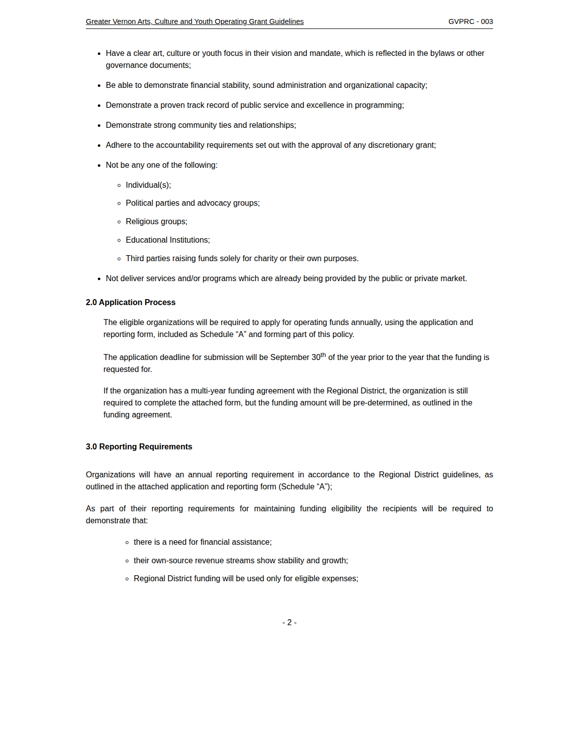Greater Vernon Arts, Culture and Youth Operating Grant Guidelines GVPRC - 003
Have a clear art, culture or youth focus in their vision and mandate, which is reflected in the bylaws or other governance documents;
Be able to demonstrate financial stability, sound administration and organizational capacity;
Demonstrate a proven track record of public service and excellence in programming;
Demonstrate strong community ties and relationships;
Adhere to the accountability requirements set out with the approval of any discretionary grant;
Not be any one of the following:
Individual(s);
Political parties and advocacy groups;
Religious groups;
Educational Institutions;
Third parties raising funds solely for charity or their own purposes.
Not deliver services and/or programs which are already being provided by the public or private market.
2.0 Application Process
The eligible organizations will be required to apply for operating funds annually, using the application and reporting form, included as Schedule “A” and forming part of this policy.
The application deadline for submission will be September 30th of the year prior to the year that the funding is requested for.
If the organization has a multi-year funding agreement with the Regional District, the organization is still required to complete the attached form, but the funding amount will be pre-determined, as outlined in the funding agreement.
3.0 Reporting Requirements
Organizations will have an annual reporting requirement in accordance to the Regional District guidelines, as outlined in the attached application and reporting form (Schedule “A”);
As part of their reporting requirements for maintaining funding eligibility the recipients will be required to demonstrate that:
there is a need for financial assistance;
their own-source revenue streams show stability and growth;
Regional District funding will be used only for eligible expenses;
- 2 -